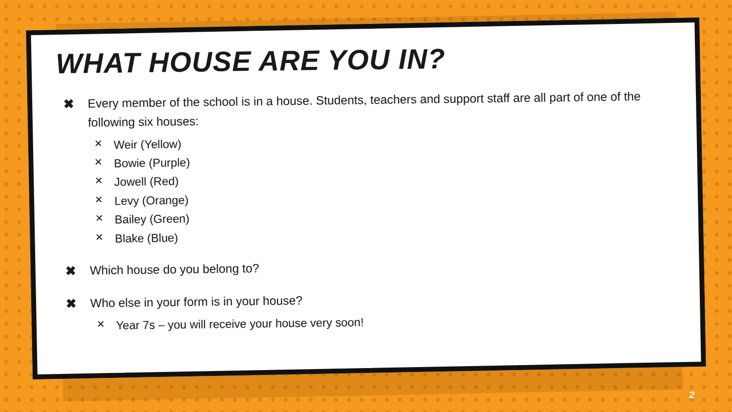What house are you in?
Every member of the school is in a house. Students, teachers and support staff are all part of one of the following six houses:
Weir (Yellow)
Bowie (Purple)
Jowell (Red)
Levy (Orange)
Bailey (Green)
Blake (Blue)
Which house do you belong to?
Who else in your form is in your house?
Year 7s – you will receive your house very soon!
2